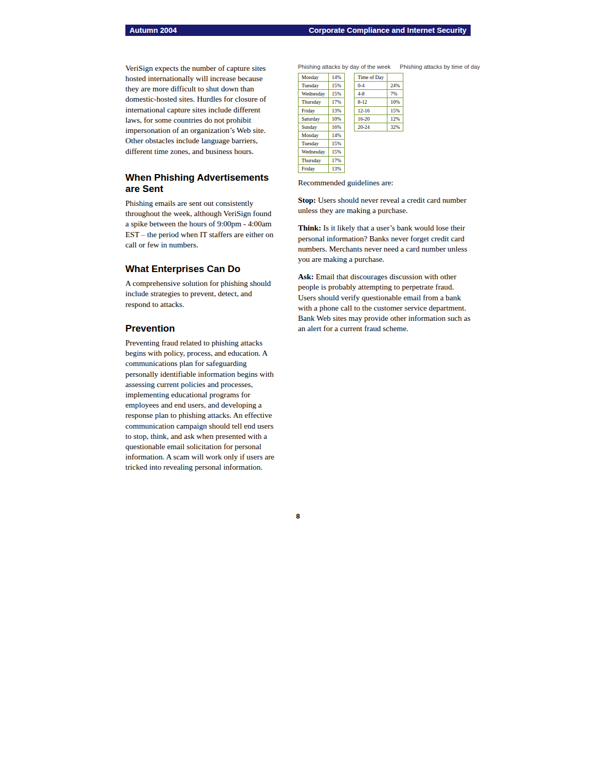Autumn 2004
Corporate Compliance and Internet Security
VeriSign expects the number of capture sites hosted internationally will increase because they are more difficult to shut down than domestic-hosted sites. Hurdles for closure of international capture sites include different laws, for some countries do not prohibit impersonation of an organization’s Web site. Other obstacles include language barriers, different time zones, and business hours.
When Phishing Advertisements are Sent
Phishing emails are sent out consistently throughout the week, although VeriSign found a spike between the hours of 9:00pm - 4:00am EST – the period when IT staffers are either on call or few in numbers.
What Enterprises Can Do
A comprehensive solution for phishing should include strategies to prevent, detect, and respond to attacks.
Prevention
Preventing fraud related to phishing attacks begins with policy, process, and education. A communications plan for safeguarding personally identifiable information begins with assessing current policies and processes, implementing educational programs for employees and end users, and developing a response plan to phishing attacks. An effective communication campaign should tell end users to stop, think, and ask when presented with a questionable email solicitation for personal information. A scam will work only if users are tricked into revealing personal information.
Phishing attacks by day of the week Phishing attacks by time of day
| Monday | 14% |
| Tuesday | 15% |
| Wednesday | 15% |
| Thursday | 17% |
| Friday | 13% |
| Saturday | 10% |
| Sunday | 16% |
| Monday | 14% |
| Tuesday | 15% |
| Wednesday | 15% |
| Thursday | 17% |
| Friday | 13% |
| Time of Day | |
| --- | --- |
| 0-4 | 24% |
| 4-8 | 7% |
| 8-12 | 10% |
| 12-16 | 15% |
| 16-20 | 12% |
| 20-24 | 32% |
Recommended guidelines are:
Stop: Users should never reveal a credit card number unless they are making a purchase.
Think: Is it likely that a user’s bank would lose their personal information? Banks never forget credit card numbers. Merchants never need a card number unless you are making a purchase.
Ask: Email that discourages discussion with other people is probably attempting to perpetrate fraud. Users should verify questionable email from a bank with a phone call to the customer service department. Bank Web sites may provide other information such as an alert for a current fraud scheme.
8